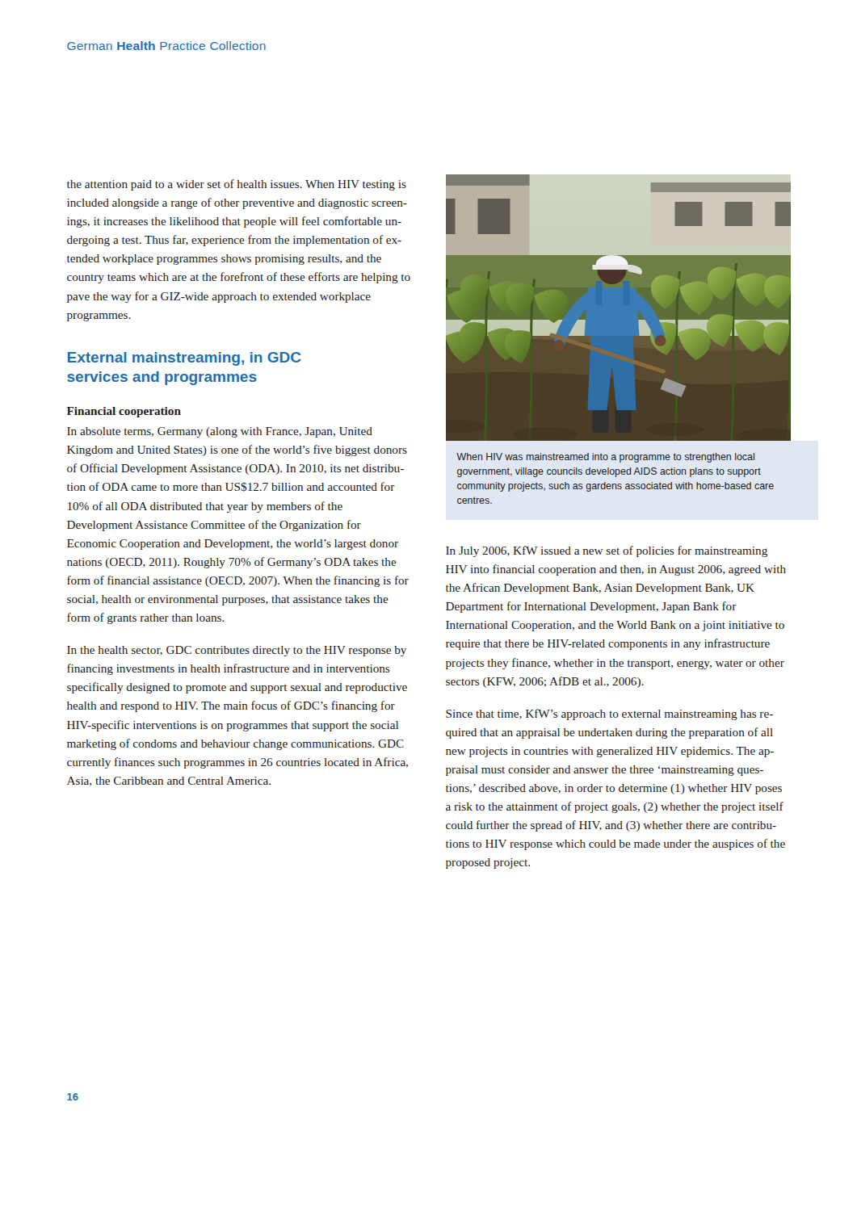German Health Practice Collection
the attention paid to a wider set of health issues. When HIV testing is included alongside a range of other preventive and diagnostic screenings, it increases the likelihood that people will feel comfortable undergoing a test. Thus far, experience from the implementation of extended workplace programmes shows promising results, and the country teams which are at the forefront of these efforts are helping to pave the way for a GIZ-wide approach to extended workplace programmes.
External mainstreaming, in GDC
services and programmes
Financial cooperation
In absolute terms, Germany (along with France, Japan, United Kingdom and United States) is one of the world’s five biggest donors of Official Development Assistance (ODA). In 2010, its net distribution of ODA came to more than US$12.7 billion and accounted for 10% of all ODA distributed that year by members of the Development Assistance Committee of the Organization for Economic Cooperation and Development, the world’s largest donor nations (OECD, 2011). Roughly 70% of Germany’s ODA takes the form of financial assistance (OECD, 2007). When the financing is for social, health or environmental purposes, that assistance takes the form of grants rather than loans.
In the health sector, GDC contributes directly to the HIV response by financing investments in health infrastructure and in interventions specifically designed to promote and support sexual and reproductive health and respond to HIV. The main focus of GDC’s financing for HIV-specific interventions is on programmes that support the social marketing of condoms and behaviour change communications. GDC currently finances such programmes in 26 countries located in Africa, Asia, the Caribbean and Central America.
When HIV was mainstreamed into a programme to strengthen local government, village councils developed AIDS action plans to support community projects, such as gardens associated with home-based care centres.
In July 2006, KfW issued a new set of policies for mainstreaming HIV into financial cooperation and then, in August 2006, agreed with the African Development Bank, Asian Development Bank, UK Department for International Development, Japan Bank for International Cooperation, and the World Bank on a joint initiative to require that there be HIV-related components in any infrastructure projects they finance, whether in the transport, energy, water or other sectors (KFW, 2006; AfDB et al., 2006).
Since that time, KfW’s approach to external mainstreaming has required that an appraisal be undertaken during the preparation of all new projects in countries with generalized HIV epidemics. The appraisal must consider and answer the three ‘mainstreaming questions,’ described above, in order to determine (1) whether HIV poses a risk to the attainment of project goals, (2) whether the project itself could further the spread of HIV, and (3) whether there are contributions to HIV response which could be made under the auspices of the proposed project.
16